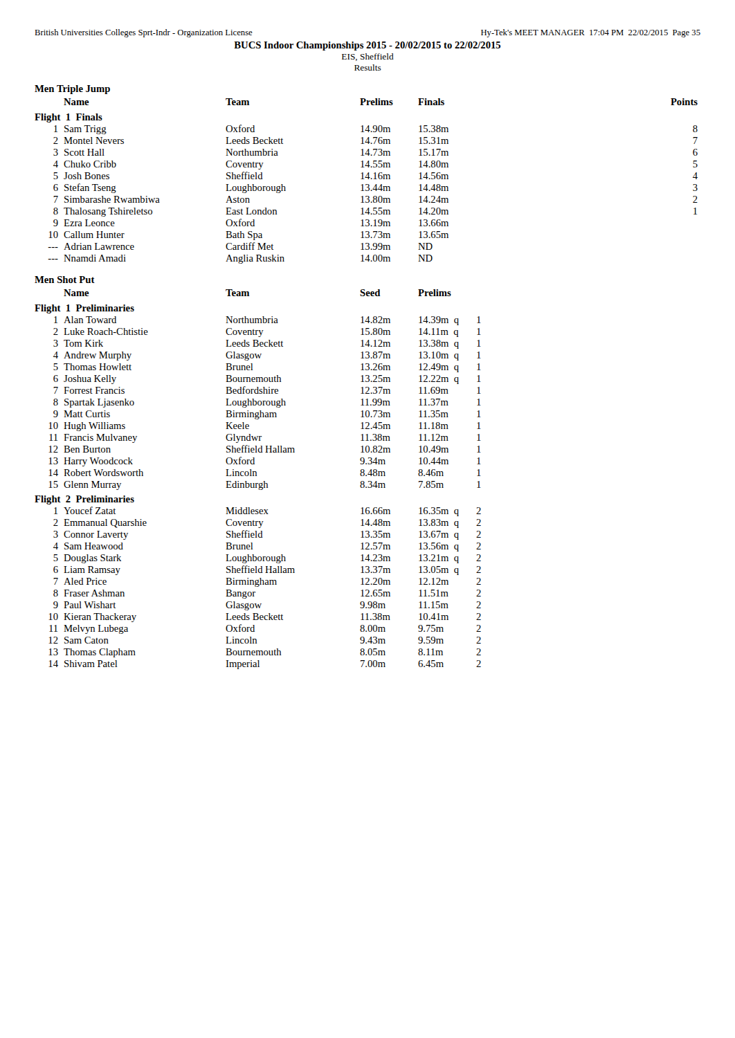British Universities Colleges Sprt-Indr - Organization License Hy-Tek's MEET MANAGER 17:04 PM 22/02/2015 Page 35
BUCS Indoor Championships 2015 - 20/02/2015 to 22/02/2015
EIS, Sheffield
Results
Men Triple Jump
| | Name | Team | Prelims | Finals | Points |
| --- | --- | --- | --- | --- | --- |
| Flight 1 Finals |
| 1 | Sam Trigg | Oxford | 14.90m | 15.38m | 8 |
| 2 | Montel Nevers | Leeds Beckett | 14.76m | 15.31m | 7 |
| 3 | Scott Hall | Northumbria | 14.73m | 15.17m | 6 |
| 4 | Chuko Cribb | Coventry | 14.55m | 14.80m | 5 |
| 5 | Josh Bones | Sheffield | 14.16m | 14.56m | 4 |
| 6 | Stefan Tseng | Loughborough | 13.44m | 14.48m | 3 |
| 7 | Simbarashe Rwambiwa | Aston | 13.80m | 14.24m | 2 |
| 8 | Thalosang Tshireletso | East London | 14.55m | 14.20m | 1 |
| 9 | Ezra Leonce | Oxford | 13.19m | 13.66m | |
| 10 | Callum Hunter | Bath Spa | 13.73m | 13.65m | |
| --- | Adrian Lawrence | Cardiff Met | 13.99m | ND | |
| --- | Nnamdi Amadi | Anglia Ruskin | 14.00m | ND | |
Men Shot Put
| | Name | Team | Seed | Prelims | |
| --- | --- | --- | --- | --- | --- |
| Flight 1 Preliminaries |
| 1 | Alan Toward | Northumbria | 14.82m | 14.39m q | 1 |
| 2 | Luke Roach-Chtistie | Coventry | 15.80m | 14.11m q | 1 |
| 3 | Tom Kirk | Leeds Beckett | 14.12m | 13.38m q | 1 |
| 4 | Andrew Murphy | Glasgow | 13.87m | 13.10m q | 1 |
| 5 | Thomas Howlett | Brunel | 13.26m | 12.49m q | 1 |
| 6 | Joshua Kelly | Bournemouth | 13.25m | 12.22m q | 1 |
| 7 | Forrest Francis | Bedfordshire | 12.37m | 11.69m | 1 |
| 8 | Spartak Ljasenko | Loughborough | 11.99m | 11.37m | 1 |
| 9 | Matt Curtis | Birmingham | 10.73m | 11.35m | 1 |
| 10 | Hugh Williams | Keele | 12.45m | 11.18m | 1 |
| 11 | Francis Mulvaney | Glyndwr | 11.38m | 11.12m | 1 |
| 12 | Ben Burton | Sheffield Hallam | 10.82m | 10.49m | 1 |
| 13 | Harry Woodcock | Oxford | 9.34m | 10.44m | 1 |
| 14 | Robert Wordsworth | Lincoln | 8.48m | 8.46m | 1 |
| 15 | Glenn Murray | Edinburgh | 8.34m | 7.85m | 1 |
| Flight 2 Preliminaries |
| 1 | Youcef Zatat | Middlesex | 16.66m | 16.35m q | 2 |
| 2 | Emmanual Quarshie | Coventry | 14.48m | 13.83m q | 2 |
| 3 | Connor Laverty | Sheffield | 13.35m | 13.67m q | 2 |
| 4 | Sam Heawood | Brunel | 12.57m | 13.56m q | 2 |
| 5 | Douglas Stark | Loughborough | 14.23m | 13.21m q | 2 |
| 6 | Liam Ramsay | Sheffield Hallam | 13.37m | 13.05m q | 2 |
| 7 | Aled Price | Birmingham | 12.20m | 12.12m | 2 |
| 8 | Fraser Ashman | Bangor | 12.65m | 11.51m | 2 |
| 9 | Paul Wishart | Glasgow | 9.98m | 11.15m | 2 |
| 10 | Kieran Thackeray | Leeds Beckett | 11.38m | 10.41m | 2 |
| 11 | Melvyn Lubega | Oxford | 8.00m | 9.75m | 2 |
| 12 | Sam Caton | Lincoln | 9.43m | 9.59m | 2 |
| 13 | Thomas Clapham | Bournemouth | 8.05m | 8.11m | 2 |
| 14 | Shivam Patel | Imperial | 7.00m | 6.45m | 2 |